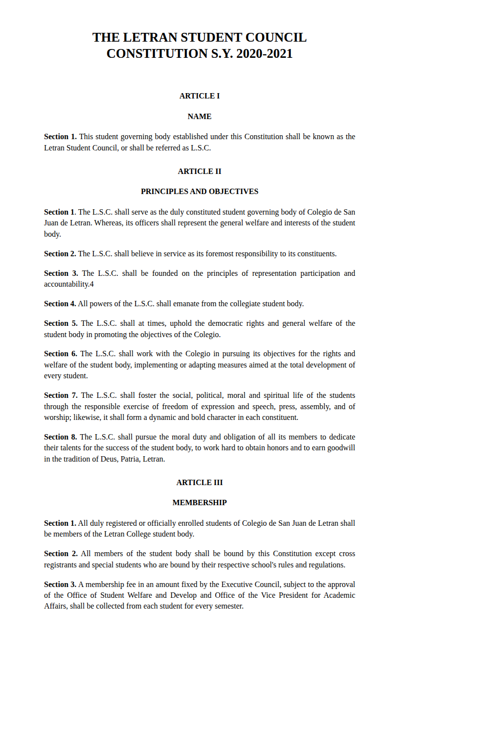THE LETRAN STUDENT COUNCIL
CONSTITUTION S.Y. 2020-2021
ARTICLE I
NAME
Section 1. This student governing body established under this Constitution shall be known as the Letran Student Council, or shall be referred as L.S.C.
ARTICLE II
PRINCIPLES AND OBJECTIVES
Section 1. The L.S.C. shall serve as the duly constituted student governing body of Colegio de San Juan de Letran. Whereas, its officers shall represent the general welfare and interests of the student body.
Section 2. The L.S.C. shall believe in service as its foremost responsibility to its constituents.
Section 3. The L.S.C. shall be founded on the principles of representation participation and accountability.4
Section 4. All powers of the L.S.C. shall emanate from the collegiate student body.
Section 5. The L.S.C. shall at times, uphold the democratic rights and general welfare of the student body in promoting the objectives of the Colegio.
Section 6. The L.S.C. shall work with the Colegio in pursuing its objectives for the rights and welfare of the student body, implementing or adapting measures aimed at the total development of every student.
Section 7. The L.S.C. shall foster the social, political, moral and spiritual life of the students through the responsible exercise of freedom of expression and speech, press, assembly, and of worship; likewise, it shall form a dynamic and bold character in each constituent.
Section 8. The L.S.C. shall pursue the moral duty and obligation of all its members to dedicate their talents for the success of the student body, to work hard to obtain honors and to earn goodwill in the tradition of Deus, Patria, Letran.
ARTICLE III
MEMBERSHIP
Section 1. All duly registered or officially enrolled students of Colegio de San Juan de Letran shall be members of the Letran College student body.
Section 2. All members of the student body shall be bound by this Constitution except cross registrants and special students who are bound by their respective school's rules and regulations.
Section 3. A membership fee in an amount fixed by the Executive Council, subject to the approval of the Office of Student Welfare and Develop and Office of the Vice President for Academic Affairs, shall be collected from each student for every semester.